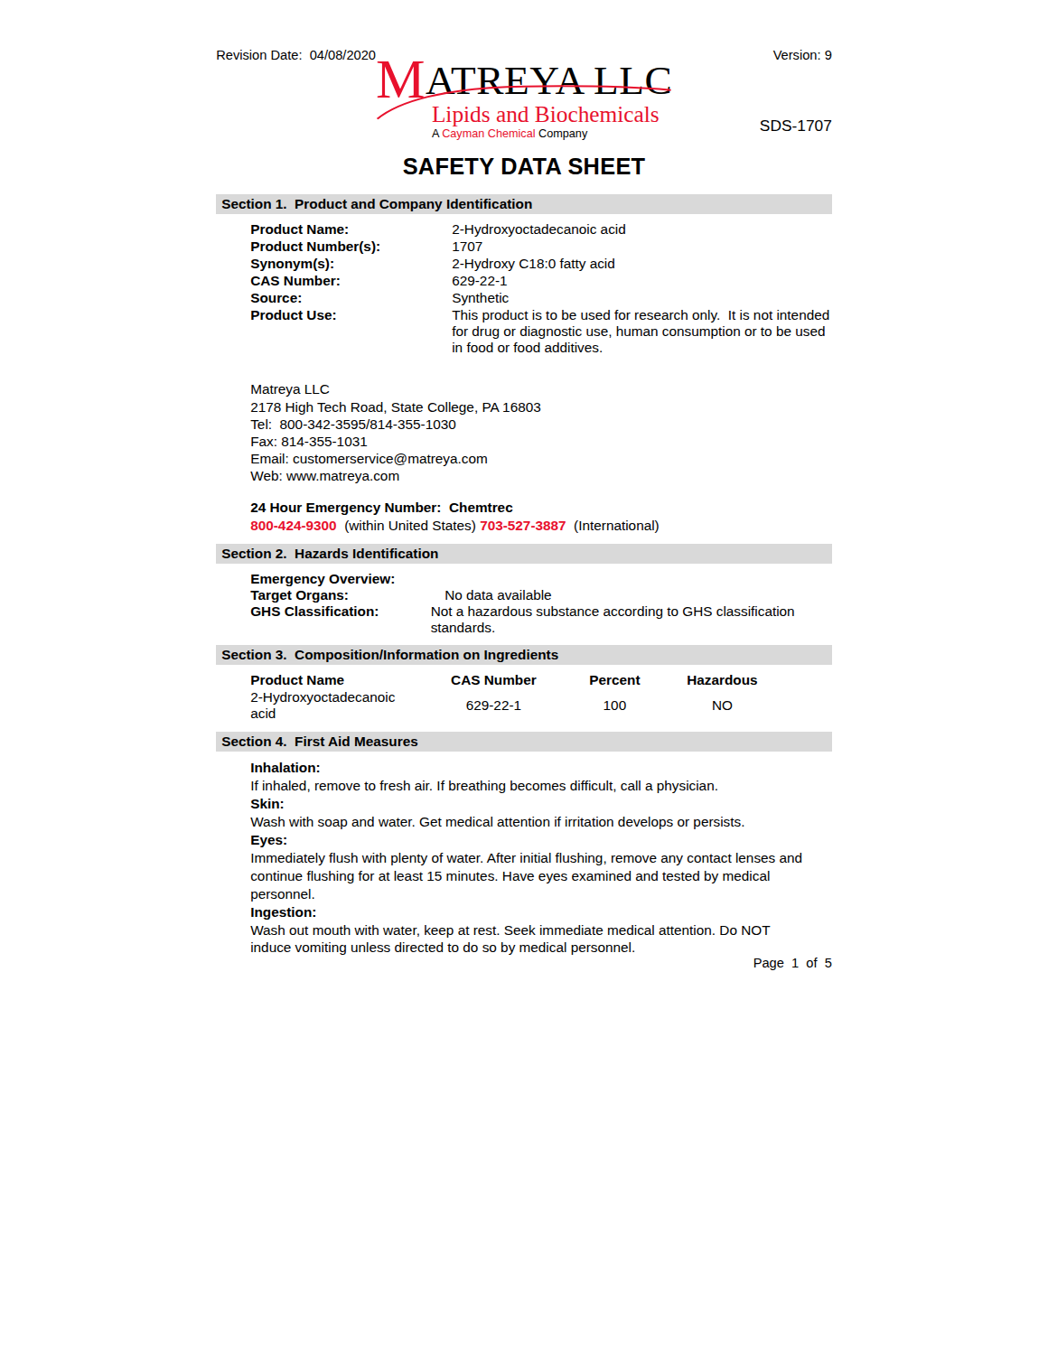Revision Date: 04/08/2020
Version: 9
MATREYA LLC
Lipids and Biochemicals
A Cayman Chemical Company
SDS-1707
SAFETY DATA SHEET
Section 1. Product and Company Identification
| Product Name: | 2-Hydroxyoctadecanoic acid |
| Product Number(s): | 1707 |
| Synonym(s): | 2-Hydroxy C18:0 fatty acid |
| CAS Number: | 629-22-1 |
| Source: | Synthetic |
| Product Use: | This product is to be used for research only. It is not intended for drug or diagnostic use, human consumption or to be used in food or food additives. |
Matreya LLC
2178 High Tech Road, State College, PA 16803
Tel: 800-342-3595/814-355-1030
Fax: 814-355-1031
Email: customerservice@matreya.com
Web: www.matreya.com
24 Hour Emergency Number: Chemtrec
800-424-9300 (within United States) 703-527-3887 (International)
Section 2. Hazards Identification
Emergency Overview:
Target Organs: No data available
GHS Classification: Not a hazardous substance according to GHS classification standards.
Section 3. Composition/Information on Ingredients
| Product Name | CAS Number | Percent | Hazardous |
| --- | --- | --- | --- |
| 2-Hydroxyoctadecanoic acid | 629-22-1 | 100 | NO |
Section 4. First Aid Measures
Inhalation:
If inhaled, remove to fresh air. If breathing becomes difficult, call a physician.
Skin:
Wash with soap and water. Get medical attention if irritation develops or persists.
Eyes:
Immediately flush with plenty of water. After initial flushing, remove any contact lenses and continue flushing for at least 15 minutes. Have eyes examined and tested by medical personnel.
Ingestion:
Wash out mouth with water, keep at rest. Seek immediate medical attention. Do NOT
induce vomiting unless directed to do so by medical personnel.
Page 1 of 5